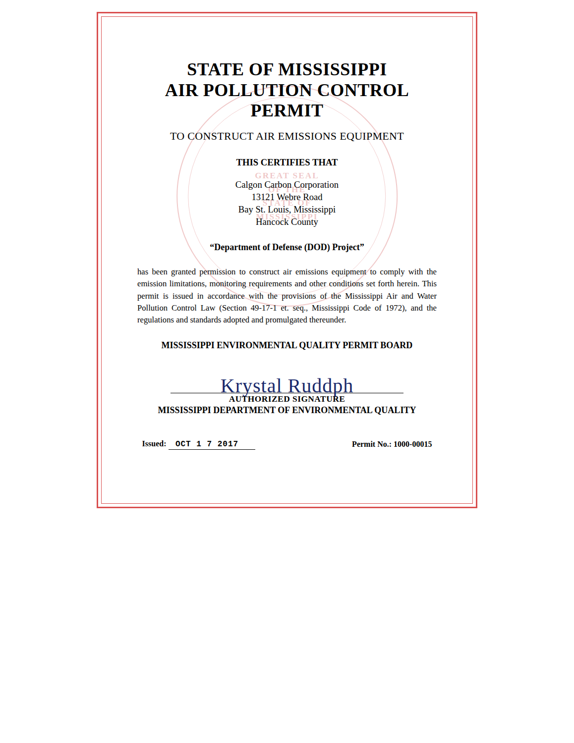GREAT SEAL
OF THE
STATE OF
MISSISSIPPI
STATE OF MISSISSIPPI
AIR POLLUTION CONTROL
PERMIT
TO CONSTRUCT AIR EMISSIONS EQUIPMENT
THIS CERTIFIES THAT
Calgon Carbon Corporation
13121 Webre Road
Bay St. Louis, Mississippi
Hancock County
“Department of Defense (DOD) Project”
has been granted permission to construct air emissions equipment to comply with the emission limitations, monitoring requirements and other conditions set forth herein. This permit is issued in accordance with the provisions of the Mississippi Air and Water Pollution Control Law (Section 49-17-1 et. seq., Mississippi Code of 1972), and the regulations and standards adopted and promulgated thereunder.
MISSISSIPPI ENVIRONMENTAL QUALITY PERMIT BOARD
Krystal Ruddph
AUTHORIZED SIGNATURE
MISSISSIPPI DEPARTMENT OF ENVIRONMENTAL QUALITY
Issued:OCT 1 7 2017
Permit No.: 1000-00015